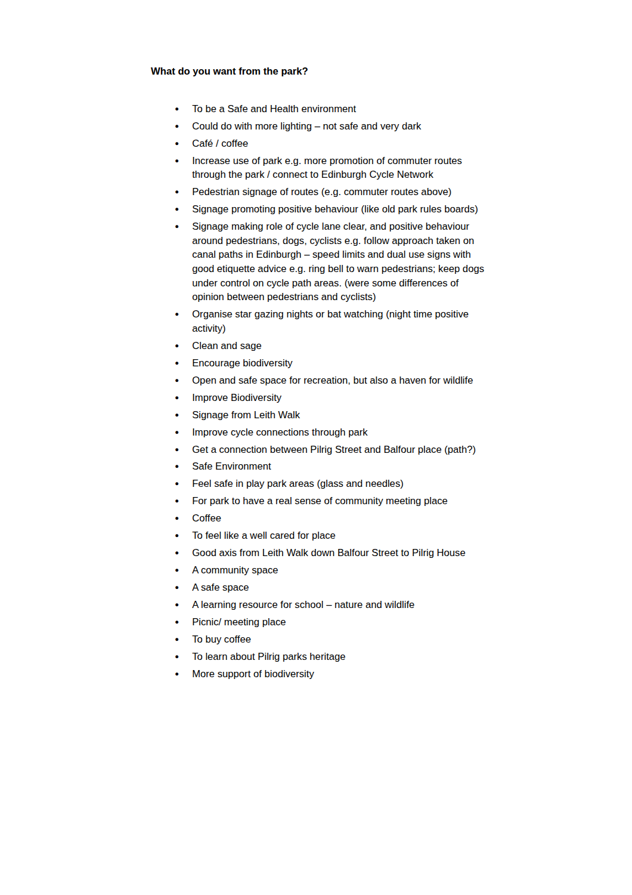What do you want from the park?
To be a Safe and Health environment
Could do with more lighting – not safe and very dark
Café / coffee
Increase use of park e.g. more promotion of commuter routes through the park / connect to Edinburgh Cycle Network
Pedestrian signage of routes (e.g. commuter routes above)
Signage promoting positive behaviour (like old park rules boards)
Signage making role of cycle lane clear, and positive behaviour around pedestrians, dogs, cyclists e.g. follow approach taken on canal paths in Edinburgh – speed limits and dual use signs with good etiquette advice e.g. ring bell to warn pedestrians; keep dogs under control on cycle path areas. (were some differences of opinion between pedestrians and cyclists)
Organise star gazing nights or bat watching (night time positive activity)
Clean and sage
Encourage biodiversity
Open and safe space for recreation, but also a haven for wildlife
Improve Biodiversity
Signage from Leith Walk
Improve cycle connections through park
Get a connection between Pilrig Street and Balfour place (path?)
Safe Environment
Feel safe in play park areas (glass and needles)
For park to have a real sense of community meeting place
Coffee
To feel like a well cared for place
Good axis from Leith Walk down Balfour Street to Pilrig House
A community space
A safe space
A learning resource for school – nature and wildlife
Picnic/ meeting place
To buy coffee
To learn about Pilrig parks heritage
More support of biodiversity